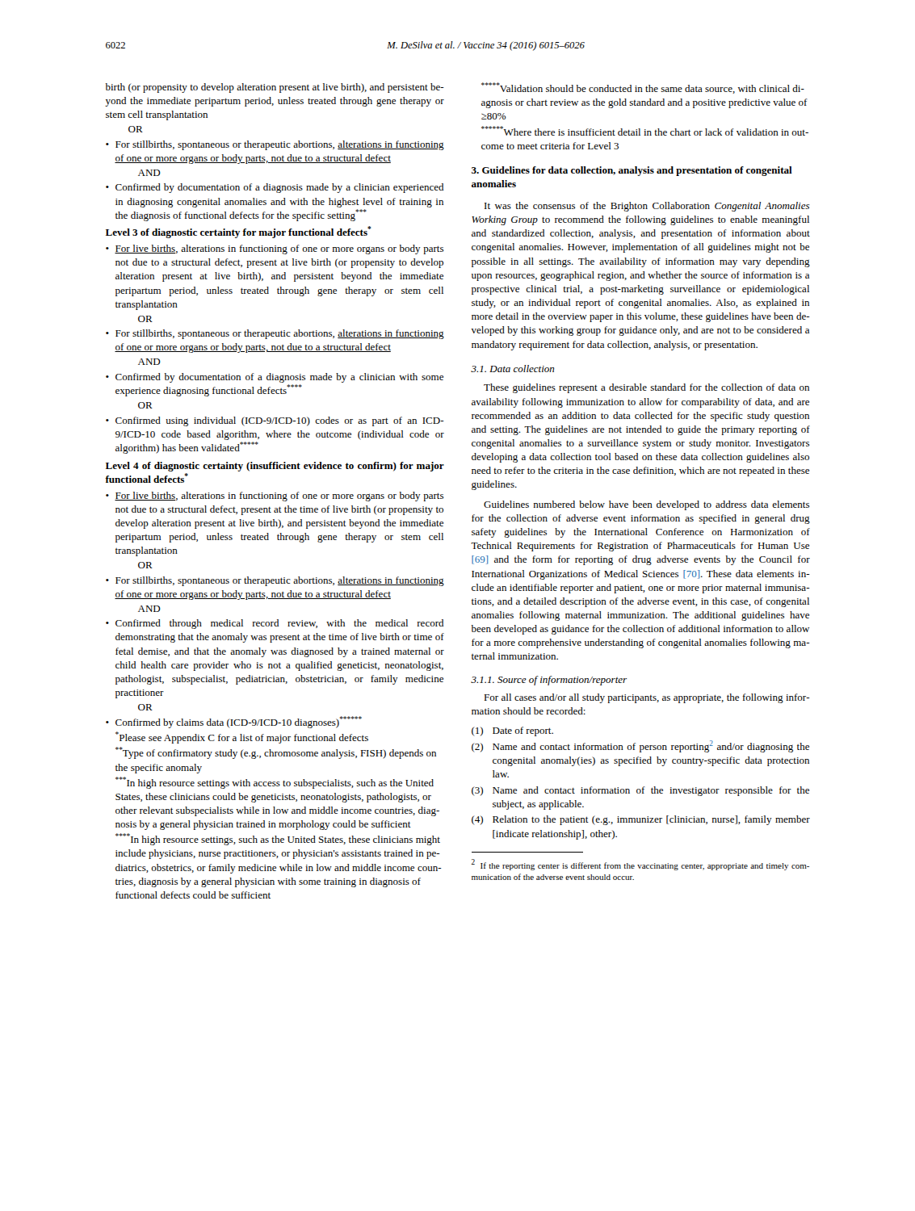6022
M. DeSilva et al. / Vaccine 34 (2016) 6015–6026
birth (or propensity to develop alteration present at live birth), and persistent beyond the immediate peripartum period, unless treated through gene therapy or stem cell transplantation
OR
For stillbirths, spontaneous or therapeutic abortions, alterations in functioning of one or more organs or body parts, not due to a structural defect
AND
Confirmed by documentation of a diagnosis made by a clinician experienced in diagnosing congenital anomalies and with the highest level of training in the diagnosis of functional defects for the specific setting***
Level 3 of diagnostic certainty for major functional defects*
For live births, alterations in functioning of one or more organs or body parts not due to a structural defect, present at live birth (or propensity to develop alteration present at live birth), and persistent beyond the immediate peripartum period, unless treated through gene therapy or stem cell transplantation
OR
For stillbirths, spontaneous or therapeutic abortions, alterations in functioning of one or more organs or body parts, not due to a structural defect
AND
Confirmed by documentation of a diagnosis made by a clinician with some experience diagnosing functional defects****
OR
Confirmed using individual (ICD-9/ICD-10) codes or as part of an ICD-9/ICD-10 code based algorithm, where the outcome (individual code or algorithm) has been validated*****
Level 4 of diagnostic certainty (insufficient evidence to confirm) for major functional defects*
For live births, alterations in functioning of one or more organs or body parts not due to a structural defect, present at the time of live birth (or propensity to develop alteration present at live birth), and persistent beyond the immediate peripartum period, unless treated through gene therapy or stem cell transplantation
OR
For stillbirths, spontaneous or therapeutic abortions, alterations in functioning of one or more organs or body parts, not due to a structural defect
AND
Confirmed through medical record review, with the medical record demonstrating that the anomaly was present at the time of live birth or time of fetal demise, and that the anomaly was diagnosed by a trained maternal or child health care provider who is not a qualified geneticist, neonatologist, pathologist, subspecialist, pediatrician, obstetrician, or family medicine practitioner
OR
Confirmed by claims data (ICD-9/ICD-10 diagnoses)******
*Please see Appendix C for a list of major functional defects
**Type of confirmatory study (e.g., chromosome analysis, FISH) depends on the specific anomaly
***In high resource settings with access to subspecialists, such as the United States, these clinicians could be geneticists, neonatologists, pathologists, or other relevant subspecialists while in low and middle income countries, diagnosis by a general physician trained in morphology could be sufficient
****In high resource settings, such as the United States, these clinicians might include physicians, nurse practitioners, or physician's assistants trained in pediatrics, obstetrics, or family medicine while in low and middle income countries, diagnosis by a general physician with some training in diagnosis of functional defects could be sufficient
*****Validation should be conducted in the same data source, with clinical diagnosis or chart review as the gold standard and a positive predictive value of ≥80%
******Where there is insufficient detail in the chart or lack of validation in outcome to meet criteria for Level 3
3. Guidelines for data collection, analysis and presentation of congenital anomalies
It was the consensus of the Brighton Collaboration Congenital Anomalies Working Group to recommend the following guidelines to enable meaningful and standardized collection, analysis, and presentation of information about congenital anomalies. However, implementation of all guidelines might not be possible in all settings. The availability of information may vary depending upon resources, geographical region, and whether the source of information is a prospective clinical trial, a post-marketing surveillance or epidemiological study, or an individual report of congenital anomalies. Also, as explained in more detail in the overview paper in this volume, these guidelines have been developed by this working group for guidance only, and are not to be considered a mandatory requirement for data collection, analysis, or presentation.
3.1. Data collection
These guidelines represent a desirable standard for the collection of data on availability following immunization to allow for comparability of data, and are recommended as an addition to data collected for the specific study question and setting. The guidelines are not intended to guide the primary reporting of congenital anomalies to a surveillance system or study monitor. Investigators developing a data collection tool based on these data collection guidelines also need to refer to the criteria in the case definition, which are not repeated in these guidelines.
Guidelines numbered below have been developed to address data elements for the collection of adverse event information as specified in general drug safety guidelines by the International Conference on Harmonization of Technical Requirements for Registration of Pharmaceuticals for Human Use [69] and the form for reporting of drug adverse events by the Council for International Organizations of Medical Sciences [70]. These data elements include an identifiable reporter and patient, one or more prior maternal immunisations, and a detailed description of the adverse event, in this case, of congenital anomalies following maternal immunization. The additional guidelines have been developed as guidance for the collection of additional information to allow for a more comprehensive understanding of congenital anomalies following maternal immunization.
3.1.1. Source of information/reporter
For all cases and/or all study participants, as appropriate, the following information should be recorded:
Date of report.
Name and contact information of person reporting2 and/or diagnosing the congenital anomaly(ies) as specified by country-specific data protection law.
Name and contact information of the investigator responsible for the subject, as applicable.
Relation to the patient (e.g., immunizer [clinician, nurse], family member [indicate relationship], other).
2 If the reporting center is different from the vaccinating center, appropriate and timely communication of the adverse event should occur.